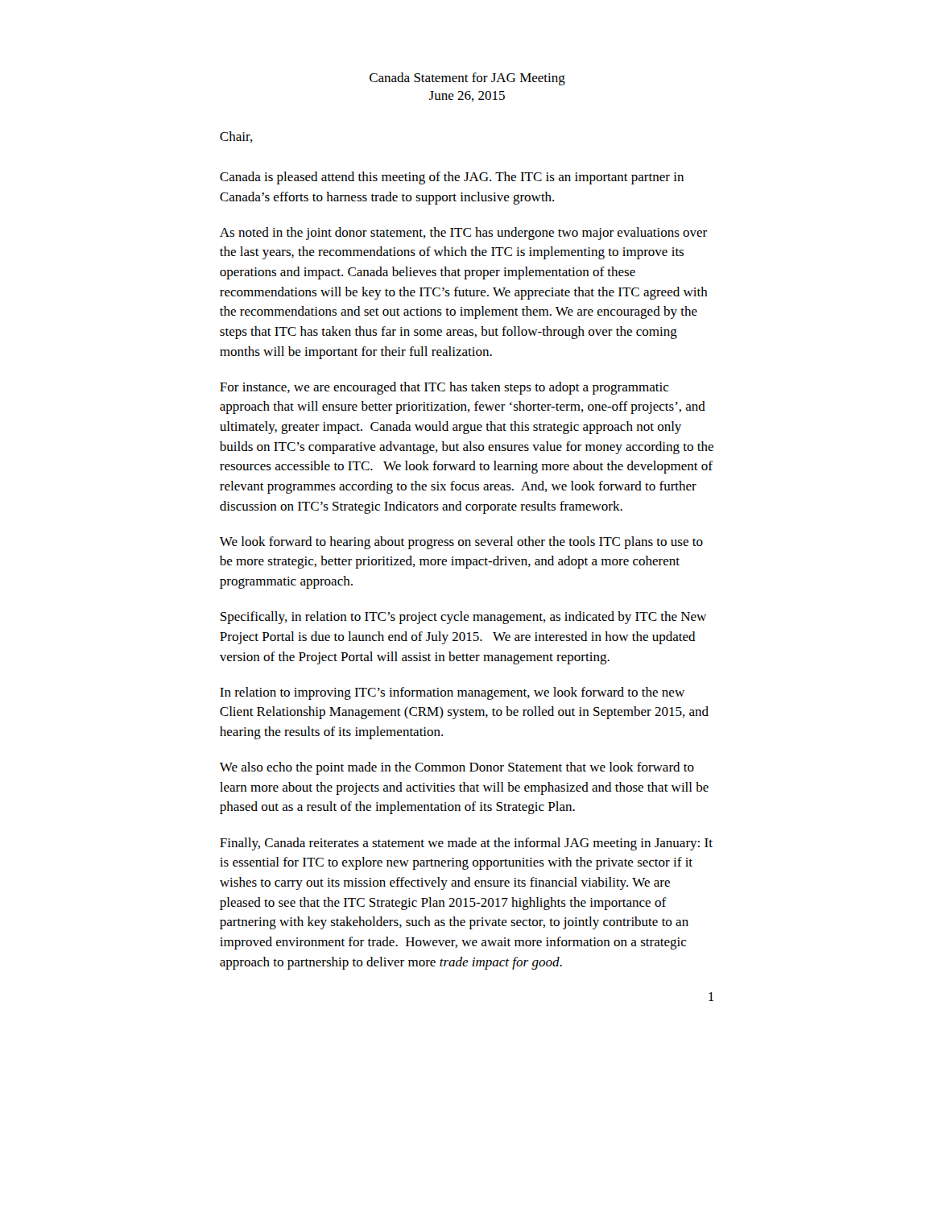Canada Statement for JAG Meeting June 26, 2015
Chair,
Canada is pleased attend this meeting of the JAG. The ITC is an important partner in Canada’s efforts to harness trade to support inclusive growth.
As noted in the joint donor statement, the ITC has undergone two major evaluations over the last years, the recommendations of which the ITC is implementing to improve its operations and impact. Canada believes that proper implementation of these recommendations will be key to the ITC’s future. We appreciate that the ITC agreed with the recommendations and set out actions to implement them. We are encouraged by the steps that ITC has taken thus far in some areas, but follow-through over the coming months will be important for their full realization.
For instance, we are encouraged that ITC has taken steps to adopt a programmatic approach that will ensure better prioritization, fewer ‘shorter-term, one-off projects’, and ultimately, greater impact. Canada would argue that this strategic approach not only builds on ITC’s comparative advantage, but also ensures value for money according to the resources accessible to ITC. We look forward to learning more about the development of relevant programmes according to the six focus areas. And, we look forward to further discussion on ITC’s Strategic Indicators and corporate results framework.
We look forward to hearing about progress on several other the tools ITC plans to use to be more strategic, better prioritized, more impact-driven, and adopt a more coherent programmatic approach.
Specifically, in relation to ITC’s project cycle management, as indicated by ITC the New Project Portal is due to launch end of July 2015. We are interested in how the updated version of the Project Portal will assist in better management reporting.
In relation to improving ITC’s information management, we look forward to the new Client Relationship Management (CRM) system, to be rolled out in September 2015, and hearing the results of its implementation.
We also echo the point made in the Common Donor Statement that we look forward to learn more about the projects and activities that will be emphasized and those that will be phased out as a result of the implementation of its Strategic Plan.
Finally, Canada reiterates a statement we made at the informal JAG meeting in January: It is essential for ITC to explore new partnering opportunities with the private sector if it wishes to carry out its mission effectively and ensure its financial viability. We are pleased to see that the ITC Strategic Plan 2015-2017 highlights the importance of partnering with key stakeholders, such as the private sector, to jointly contribute to an improved environment for trade. However, we await more information on a strategic approach to partnership to deliver more trade impact for good.
1